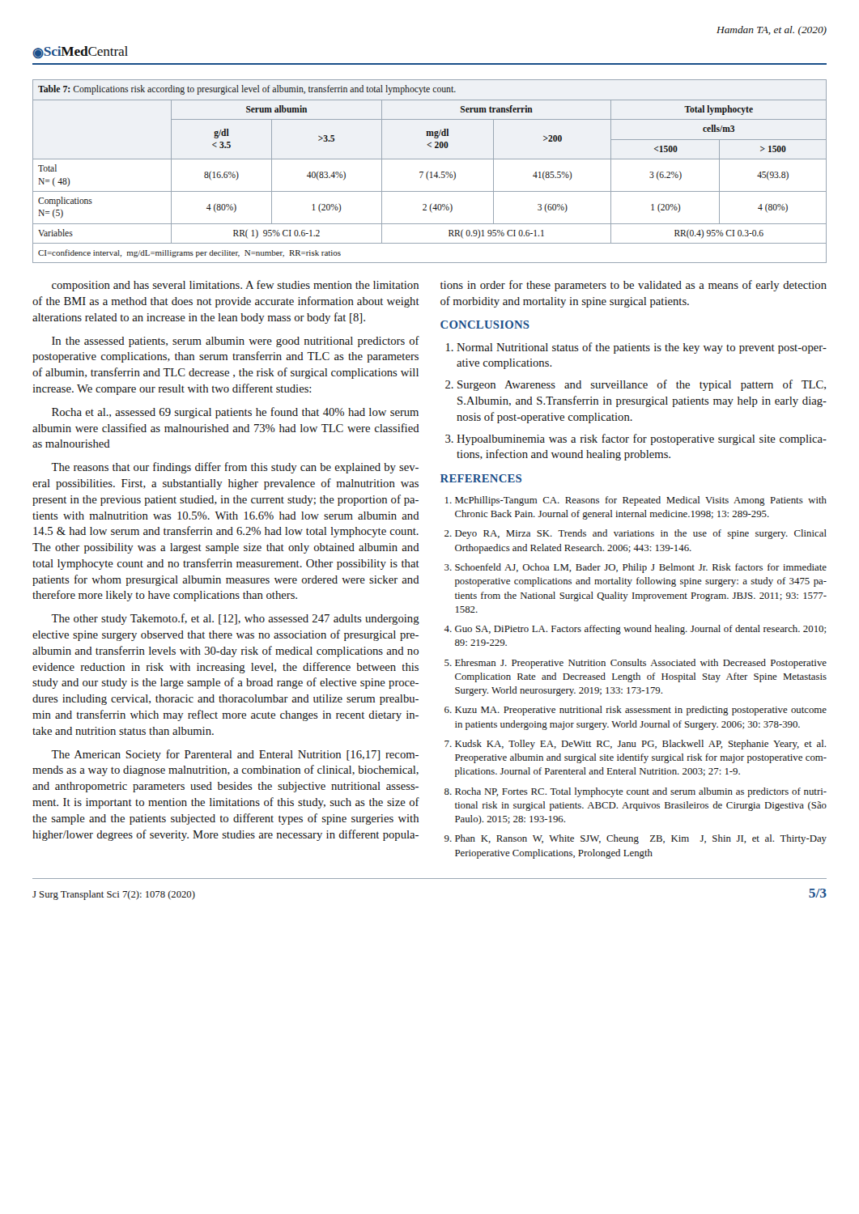Hamdan TA, et al. (2020)
◉Sci Med Central
Table 7: Complications risk according to presurgical level of albumin, transferrin and total lymphocyte count.
| | Serum albumin | Serum transferrin | Total lymphocyte |
| --- | --- | --- | --- |
| g/dl < 3.5 | >3.5 | mg/dl < 200 | >200 | cells/m3 |
| <1500 | > 1500 |
| Total N= ( 48) | 8(16.6%) | 40(83.4%) | 7 (14.5%) | 41(85.5%) | 3 (6.2%) | 45(93.8) |
| Complications N= (5) | 4 (80%) | 1 (20%) | 2 (40%) | 3 (60%) | 1 (20%) | 4 (80%) |
| Variables | RR( 1) 95% CI 0.6-1.2 | RR( 0.9)1 95% CI 0.6-1.1 | RR(0.4) 95% CI 0.3-0.6 |
| CI=confidence interval, mg/dL=milligrams per deciliter, N=number, RR=risk ratios |
composition and has several limitations. A few studies mention the limitation of the BMI as a method that does not provide accurate information about weight alterations related to an increase in the lean body mass or body fat [8].
In the assessed patients, serum albumin were good nutritional predictors of postoperative complications, than serum transferrin and TLC as the parameters of albumin, transferrin and TLC decrease , the risk of surgical complications will increase. We compare our result with two different studies:
Rocha et al., assessed 69 surgical patients he found that 40% had low serum albumin were classified as malnourished and 73% had low TLC were classified as malnourished
The reasons that our findings differ from this study can be explained by several possibilities. First, a substantially higher prevalence of malnutrition was present in the previous patient studied, in the current study; the proportion of patients with malnutrition was 10.5%. With 16.6% had low serum albumin and 14.5 & had low serum and transferrin and 6.2% had low total lymphocyte count. The other possibility was a largest sample size that only obtained albumin and total lymphocyte count and no transferrin measurement. Other possibility is that patients for whom presurgical albumin measures were ordered were sicker and therefore more likely to have complications than others.
The other study Takemoto.f, et al. [12], who assessed 247 adults undergoing elective spine surgery observed that there was no association of presurgical prealbumin and transferrin levels with 30-day risk of medical complications and no evidence reduction in risk with increasing level, the difference between this study and our study is the large sample of a broad range of elective spine procedures including cervical, thoracic and thoracolumbar and utilize serum prealbumin and transferrin which may reflect more acute changes in recent dietary intake and nutrition status than albumin.
The American Society for Parenteral and Enteral Nutrition [16,17] recommends as a way to diagnose malnutrition, a combination of clinical, biochemical, and anthropometric parameters used besides the subjective nutritional assessment. It is important to mention the limitations of this study, such as the size of the sample and the patients subjected to different types of spine surgeries with higher/lower degrees of severity. More studies are necessary in different populations in order for these parameters to be validated as a means of early detection of morbidity and mortality in spine surgical patients.
Conclusions
Normal Nutritional status of the patients is the key way to prevent post-operative complications.
Surgeon Awareness and surveillance of the typical pattern of TLC, S.Albumin, and S.Transferrin in presurgical patients may help in early diagnosis of post-operative complication.
Hypoalbuminemia was a risk factor for postoperative surgical site complications, infection and wound healing problems.
References
McPhillips-Tangum CA. Reasons for Repeated Medical Visits Among Patients with Chronic Back Pain. Journal of general internal medicine.1998; 13: 289-295.
Deyo RA, Mirza SK. Trends and variations in the use of spine surgery. Clinical Orthopaedics and Related Research. 2006; 443: 139-146.
Schoenfeld AJ, Ochoa LM, Bader JO, Philip J Belmont Jr. Risk factors for immediate postoperative complications and mortality following spine surgery: a study of 3475 patients from the National Surgical Quality Improvement Program. JBJS. 2011; 93: 1577-1582.
Guo SA, DiPietro LA. Factors affecting wound healing. Journal of dental research. 2010; 89: 219-229.
Ehresman J. Preoperative Nutrition Consults Associated with Decreased Postoperative Complication Rate and Decreased Length of Hospital Stay After Spine Metastasis Surgery. World neurosurgery. 2019; 133: 173-179.
Kuzu MA. Preoperative nutritional risk assessment in predicting postoperative outcome in patients undergoing major surgery. World Journal of Surgery. 2006; 30: 378-390.
Kudsk KA, Tolley EA, DeWitt RC, Janu PG, Blackwell AP, Stephanie Yeary, et al. Preoperative albumin and surgical site identify surgical risk for major postoperative complications. Journal of Parenteral and Enteral Nutrition. 2003; 27: 1-9.
Rocha NP, Fortes RC. Total lymphocyte count and serum albumin as predictors of nutritional risk in surgical patients. ABCD. Arquivos Brasileiros de Cirurgia Digestiva (São Paulo). 2015; 28: 193-196.
Phan K, Ranson W, White SJW, Cheung ZB, Kim J, Shin JI, et al. Thirty-Day Perioperative Complications, Prolonged Length
J Surg Transplant Sci 7(2): 1078 (2020) 5/3